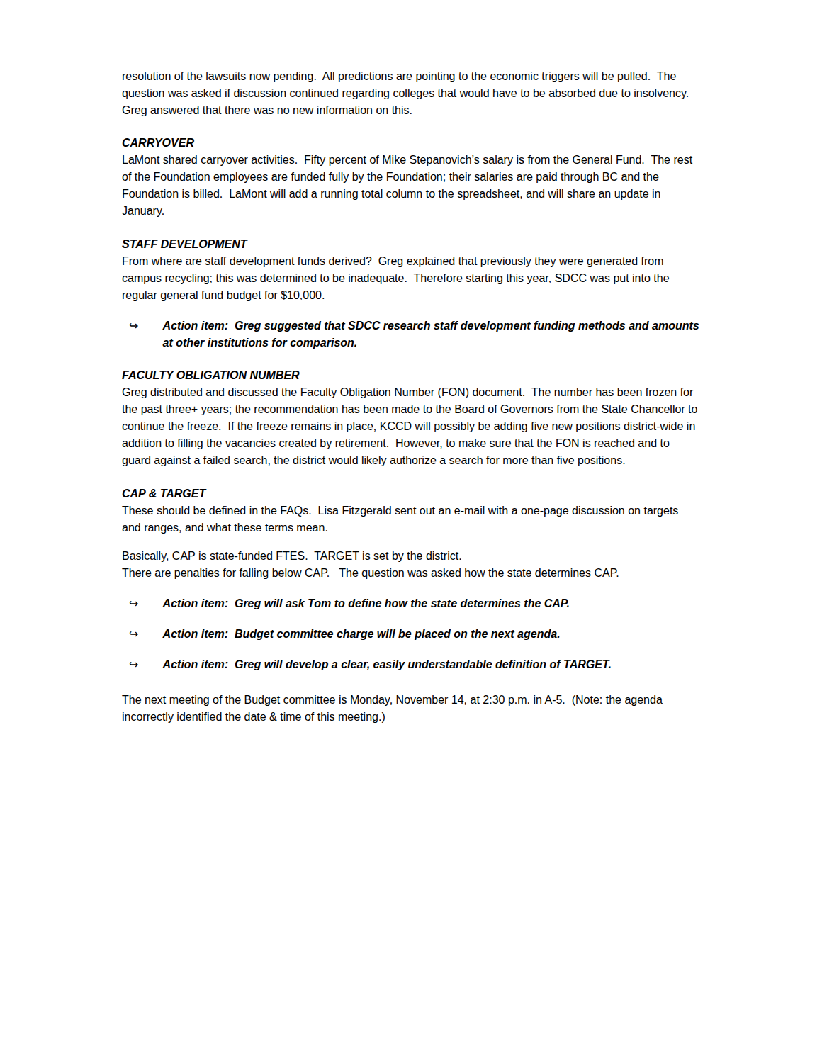resolution of the lawsuits now pending. All predictions are pointing to the economic triggers will be pulled. The question was asked if discussion continued regarding colleges that would have to be absorbed due to insolvency. Greg answered that there was no new information on this.
Carryover
LaMont shared carryover activities. Fifty percent of Mike Stepanovich’s salary is from the General Fund. The rest of the Foundation employees are funded fully by the Foundation; their salaries are paid through BC and the Foundation is billed. LaMont will add a running total column to the spreadsheet, and will share an update in January.
Staff Development
From where are staff development funds derived? Greg explained that previously they were generated from campus recycling; this was determined to be inadequate. Therefore starting this year, SDCC was put into the regular general fund budget for $10,000.
Action item: Greg suggested that SDCC research staff development funding methods and amounts at other institutions for comparison.
Faculty Obligation Number
Greg distributed and discussed the Faculty Obligation Number (FON) document. The number has been frozen for the past three+ years; the recommendation has been made to the Board of Governors from the State Chancellor to continue the freeze. If the freeze remains in place, KCCD will possibly be adding five new positions district-wide in addition to filling the vacancies created by retirement. However, to make sure that the FON is reached and to guard against a failed search, the district would likely authorize a search for more than five positions.
Cap & Target
These should be defined in the FAQs. Lisa Fitzgerald sent out an e-mail with a one-page discussion on targets and ranges, and what these terms mean.
Basically, CAP is state-funded FTES. TARGET is set by the district.
There are penalties for falling below CAP. The question was asked how the state determines CAP.
Action item: Greg will ask Tom to define how the state determines the CAP.
Action item: Budget committee charge will be placed on the next agenda.
Action item: Greg will develop a clear, easily understandable definition of TARGET.
The next meeting of the Budget committee is Monday, November 14, at 2:30 p.m. in A-5. (Note: the agenda incorrectly identified the date & time of this meeting.)